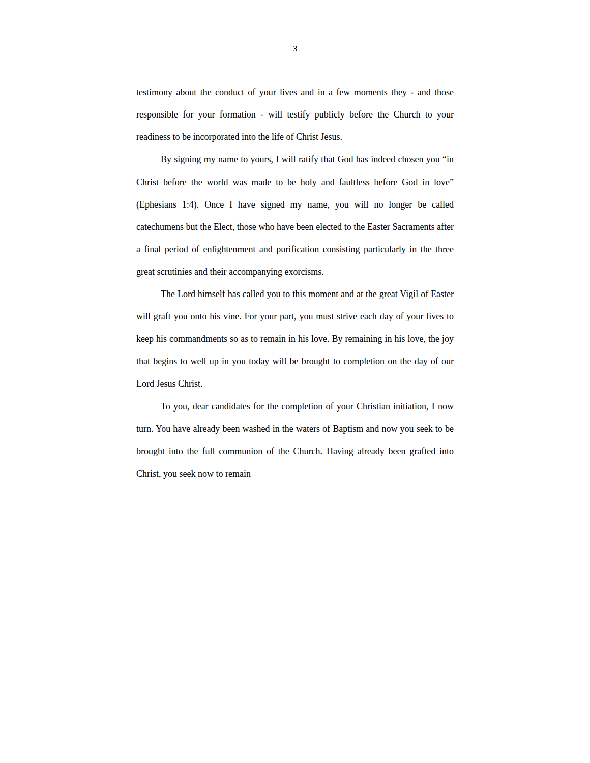3
testimony about the conduct of your lives and in a few moments they - and those responsible for your formation - will testify publicly before the Church to your readiness to be incorporated into the life of Christ Jesus.
By signing my name to yours, I will ratify that God has indeed chosen you “in Christ before the world was made to be holy and faultless before God in love” (Ephesians 1:4). Once I have signed my name, you will no longer be called catechumens but the Elect, those who have been elected to the Easter Sacraments after a final period of enlightenment and purification consisting particularly in the three great scrutinies and their accompanying exorcisms.
The Lord himself has called you to this moment and at the great Vigil of Easter will graft you onto his vine. For your part, you must strive each day of your lives to keep his commandments so as to remain in his love. By remaining in his love, the joy that begins to well up in you today will be brought to completion on the day of our Lord Jesus Christ.
To you, dear candidates for the completion of your Christian initiation, I now turn. You have already been washed in the waters of Baptism and now you seek to be brought into the full communion of the Church. Having already been grafted into Christ, you seek now to remain